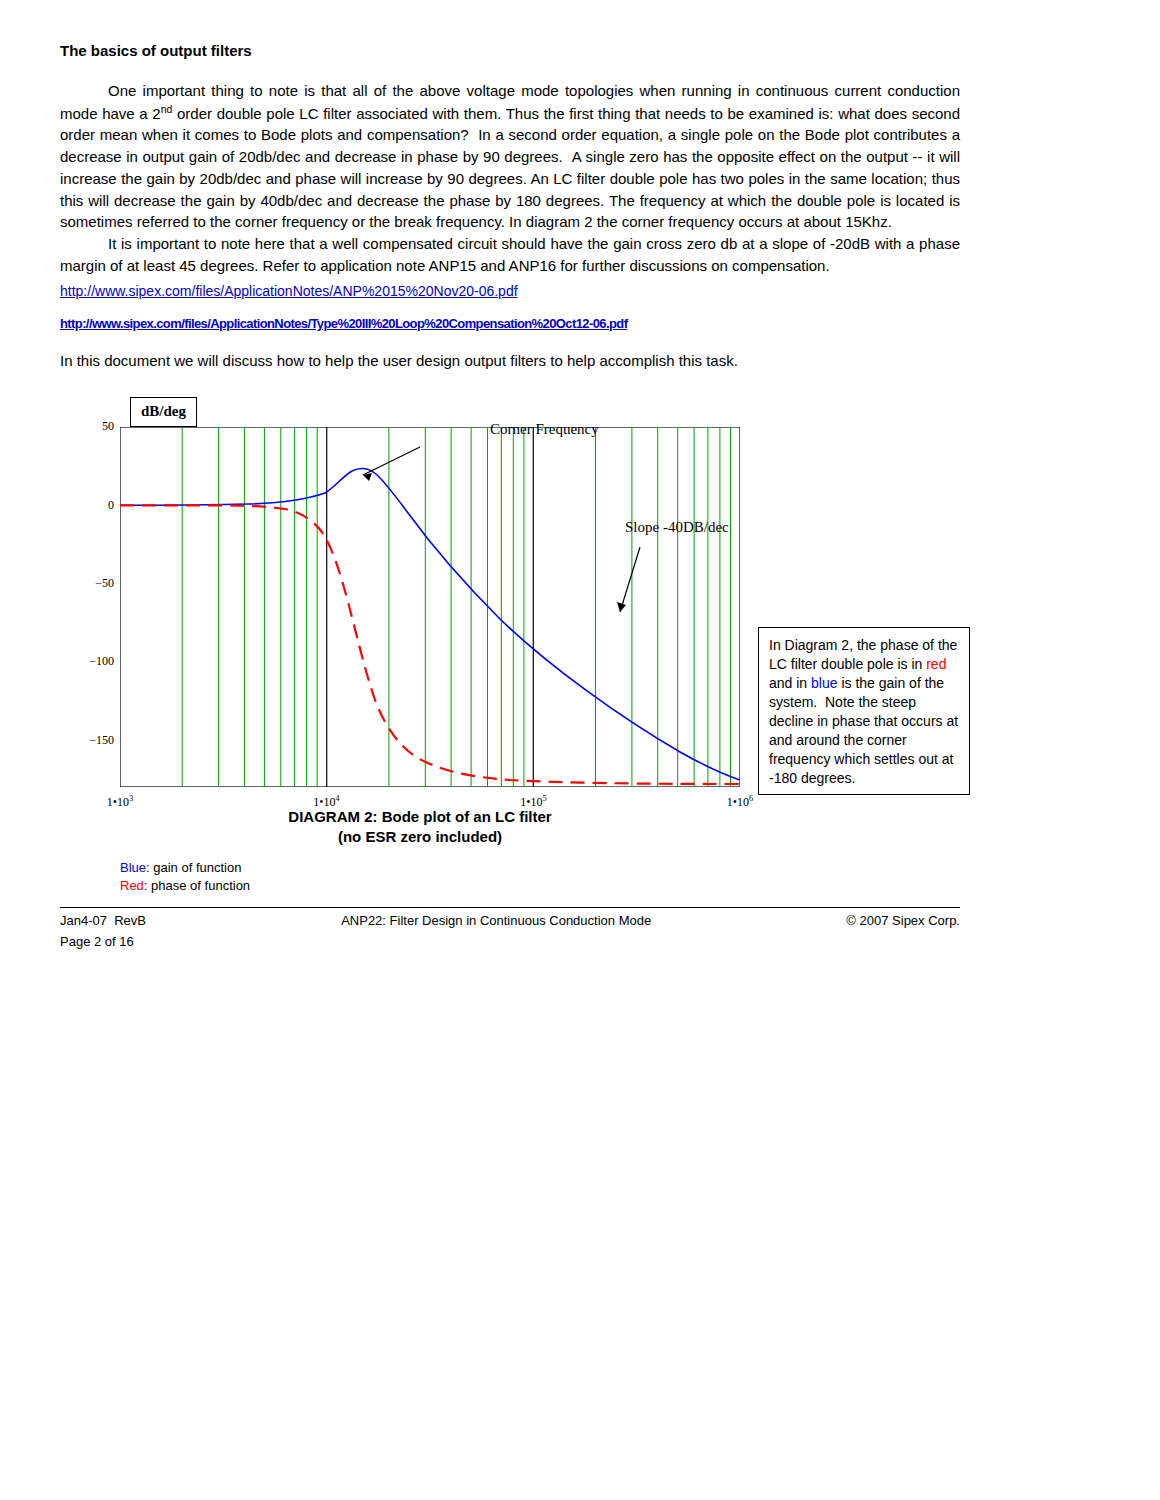The basics of output filters
One important thing to note is that all of the above voltage mode topologies when running in continuous current conduction mode have a 2nd order double pole LC filter associated with them. Thus the first thing that needs to be examined is: what does second order mean when it comes to Bode plots and compensation? In a second order equation, a single pole on the Bode plot contributes a decrease in output gain of 20db/dec and decrease in phase by 90 degrees. A single zero has the opposite effect on the output -- it will increase the gain by 20db/dec and phase will increase by 90 degrees. An LC filter double pole has two poles in the same location; thus this will decrease the gain by 40db/dec and decrease the phase by 180 degrees. The frequency at which the double pole is located is sometimes referred to the corner frequency or the break frequency. In diagram 2 the corner frequency occurs at about 15Khz.
It is important to note here that a well compensated circuit should have the gain cross zero db at a slope of -20dB with a phase margin of at least 45 degrees. Refer to application note ANP15 and ANP16 for further discussions on compensation.
http://www.sipex.com/files/ApplicationNotes/ANP%2015%20Nov20-06.pdf
http://www.sipex.com/files/ApplicationNotes/Type%20III%20Loop%20Compensation%20Oct12-06.pdf
In this document we will discuss how to help the user design output filters to help accomplish this task.
dB/deg
Corner Frequency
Slope -40DB/dec
y mapping: 50 dB -> y=0 ; -180 dB -> y=360 => y = (50 - dB)*1.5652
50 0 −50 −100 −150 1•103 1•104 1•105 1•106
DIAGRAM 2: Bode plot of an LC filter
(no ESR zero included)
Blue: gain of function
Red: phase of function
In Diagram 2, the phase of the LC filter double pole is in red and in blue is the gain of the system. Note the steep decline in phase that occurs at and around the corner frequency which settles out at -180 degrees.
Jan4-07 RevB ANP22: Filter Design in Continuous Conduction Mode © 2007 Sipex Corp.
Page 2 of 16